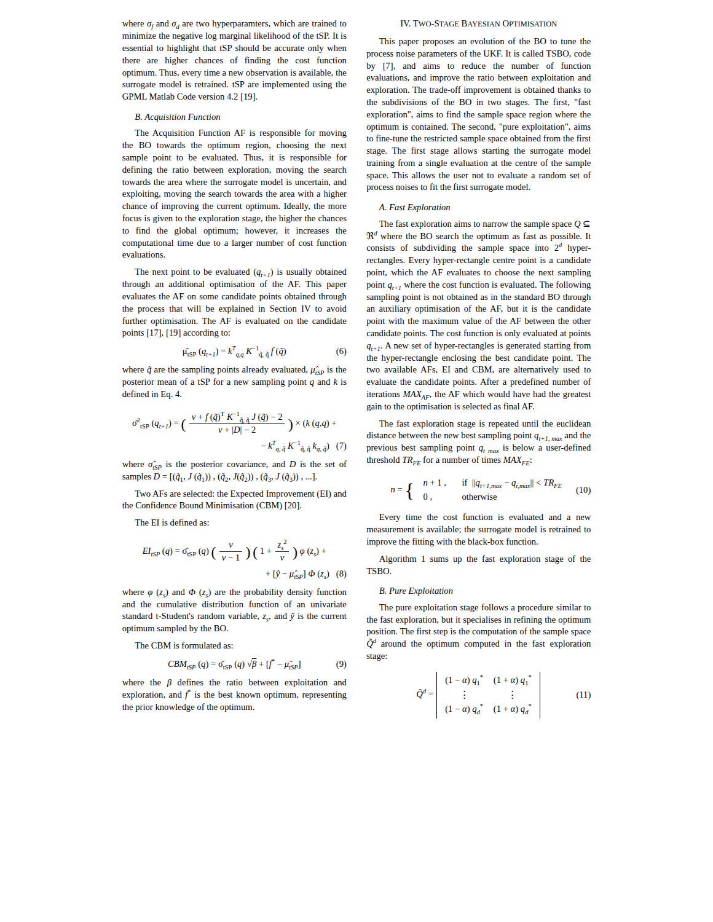where σf and σd are two hyperparamters, which are trained to minimize the negative log marginal likelihood of the tSP. It is essential to highlight that tSP should be accurate only when there are higher chances of finding the cost function optimum. Thus, every time a new observation is available, the surrogate model is retrained. tSP are implemented using the GPML Matlab Code version 4.2 [19].
B. Acquisition Function
The Acquisition Function AF is responsible for moving the BO towards the optimum region, choosing the next sample point to be evaluated. Thus, it is responsible for defining the ratio between exploration, moving the search towards the area where the surrogate model is uncertain, and exploiting, moving the search towards the area with a higher chance of improving the current optimum. Ideally, the more focus is given to the exploration stage, the higher the chances to find the global optimum; however, it increases the computational time due to a larger number of cost function evaluations.
The next point to be evaluated (qt+1) is usually obtained through an additional optimisation of the AF. This paper evaluates the AF on some candidate points obtained through the process that will be explained in Section IV to avoid further optimisation. The AF is evaluated on the candidate points [17], [19] according to:
μ̂tSP (qt+1) = kTq,q K−1q̃, q̃ f (q̃) (6)
where q̃ are the sampling points already evaluated, μ̂tSP is the posterior mean of a tSP for a new sampling point q and k is defined in Eq. 4.
σ̂2tSP (qt+1) = ( ν + f (q̃)T K−1q̃, q̃ J (q̃) − 2 ν + |D| − 2 ) × (k (q,q) +
− kTq, q̃ K−1q̃, q̃ kq, q̃) (7)
where σ̂tSP is the posterior covariance, and D is the set of samples D = [(q̃1, J (q̃1)) , (q̃2, J(q̃2)) , (q̃3, J (q̃3)) , ...].
Two AFs are selected: the Expected Improvement (EI) and the Confidence Bound Minimisation (CBM) [20].
The EI is defined as:
EItSP (q) = σ̂tSP (q) ( νν − 1 ) ( 1 + zs2 ν ) φ (zs) +
+ [ŷ − μ̂tSP] Φ (zs) (8)
where φ (zs) and Φ (zs) are the probability density function and the cumulative distribution function of an univariate standard t-Student's random variable, zs, and ŷ is the current optimum sampled by the BO.
The CBM is formulated as:
CBMtSP (q) = σ̂tSP (q) √β + [f* − μ̂tSP] (9)
where the β defines the ratio between exploitation and exploration, and f* is the best known optimum, representing the prior knowledge of the optimum.
IV. TWO-STAGE BAYESIAN OPTIMISATION
This paper proposes an evolution of the BO to tune the process noise parameters of the UKF. It is called TSBO, code by [7], and aims to reduce the number of function evaluations, and improve the ratio between exploitation and exploration. The trade-off improvement is obtained thanks to the subdivisions of the BO in two stages. The first, "fast exploration", aims to find the sample space region where the optimum is contained. The second, "pure exploitation", aims to fine-tune the restricted sample space obtained from the first stage. The first stage allows starting the surrogate model training from a single evaluation at the centre of the sample space. This allows the user not to evaluate a random set of process noises to fit the first surrogate model.
A. Fast Exploration
The fast exploration aims to narrow the sample space Q ⊆ ℜd where the BO search the optimum as fast as possible. It consists of subdividing the sample space into 2d hyper-rectangles. Every hyper-rectangle centre point is a candidate point, which the AF evaluates to choose the next sampling point qt+1 where the cost function is evaluated. The following sampling point is not obtained as in the standard BO through an auxiliary optimisation of the AF, but it is the candidate point with the maximum value of the AF between the other candidate points. The cost function is only evaluated at points qt+1. A new set of hyper-rectangles is generated starting from the hyper-rectangle enclosing the best candidate point. The two available AFs, EI and CBM, are alternatively used to evaluate the candidate points. After a predefined number of iterations MAXAF, the AF which would have had the greatest gain to the optimisation is selected as final AF.
The fast exploration stage is repeated until the euclidean distance between the new best sampling point qt+1, max and the previous best sampling point qt max is below a user-defined threshold TRFE for a number of times MAXFE:
n = {
| n + 1 , | if // q t+1,max − q t,max // < TR FE |
| 0 , | otherwise |
(10)
Every time the cost function is evaluated and a new measurement is available; the surrogate model is retrained to improve the fitting with the black-box function.
Algorithm 1 sums up the fast exploration stage of the TSBO.
B. Pure Exploitation
The pure exploitation stage follows a procedure similar to the fast exploration, but it specialises in refining the optimum position. The first step is the computation of the sample space Q̃d around the optimum computed in the fast exploration stage:
Q̃d =
| (1 − α ) q 1 * | (1 + α ) q 1 * |
| ⋮ | ⋮ |
| (1 − α ) q d * | (1 + α ) q d * |
(11)